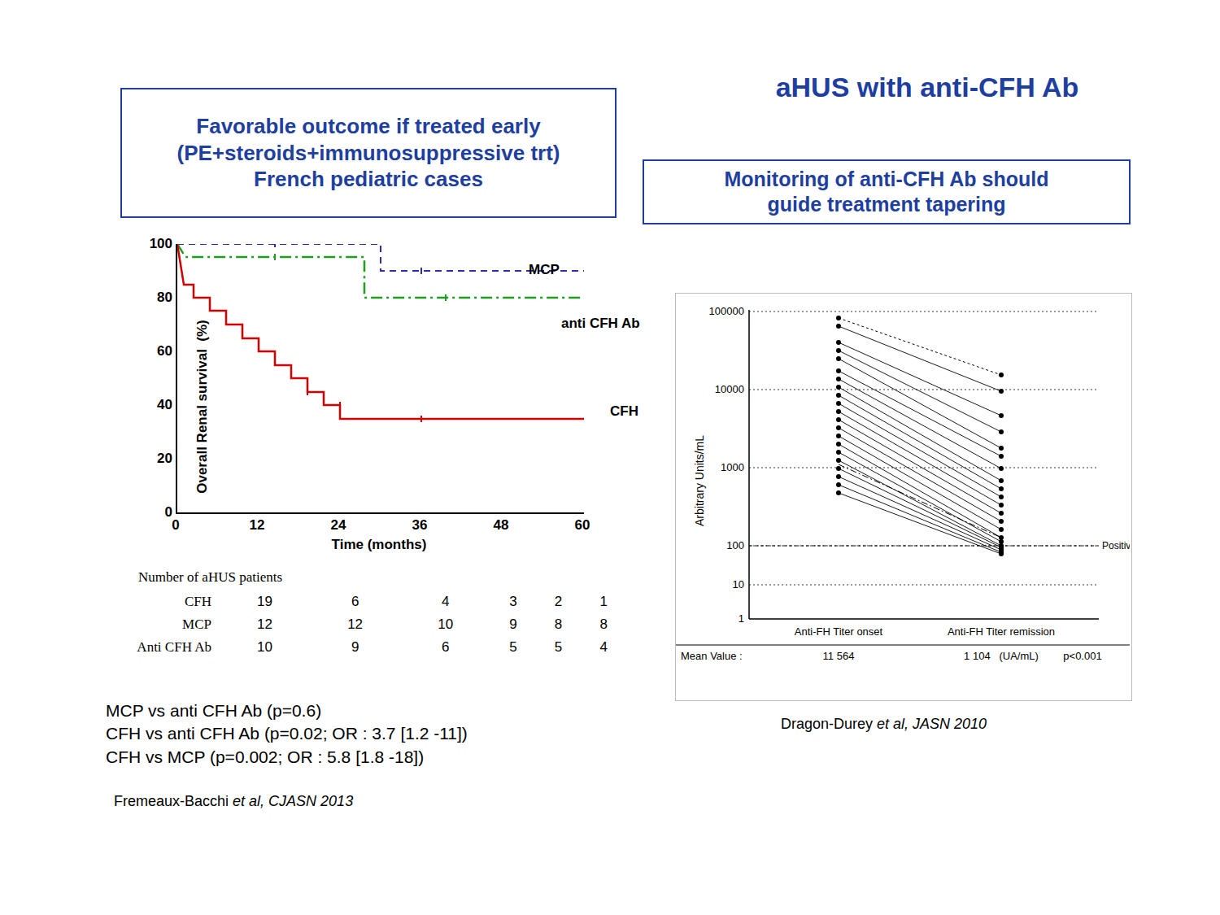aHUS with anti-CFH Ab
Favorable outcome if treated early
(PE+steroids+immunosuppressive trt)
French pediatric cases
Monitoring of anti-CFH Ab should
guide treatment tapering
Overall Renal survival (%)
100 80 60 40 20 0
0 12 24 36 48 60
Time (months)
MCP
anti CFH Ab
CFH
Number of aHUS patients
| CFH | 19 | 6 | 4 | 3 | 2 | 1 |
| MCP | 12 | 12 | 10 | 9 | 8 | 8 |
| Anti CFH Ab | 10 | 9 | 6 | 5 | 5 | 4 |
MCP vs anti CFH Ab (p=0.6)
CFH vs anti CFH Ab (p=0.02; OR : 3.7 [1.2 -11])
CFH vs MCP (p=0.002; OR : 5.8 [1.8 -18])
Fremeaux-Bacchi et al, CJASN 2013
100000 10000 1000 100 10 1 Arbitrary Units/mL Positive threshold Anti-FH Titer onset Anti-FH Titer remission Mean Value : 11 564 1 104 (UA/mL) p<0.001
Dragon-Durey et al, JASN 2010